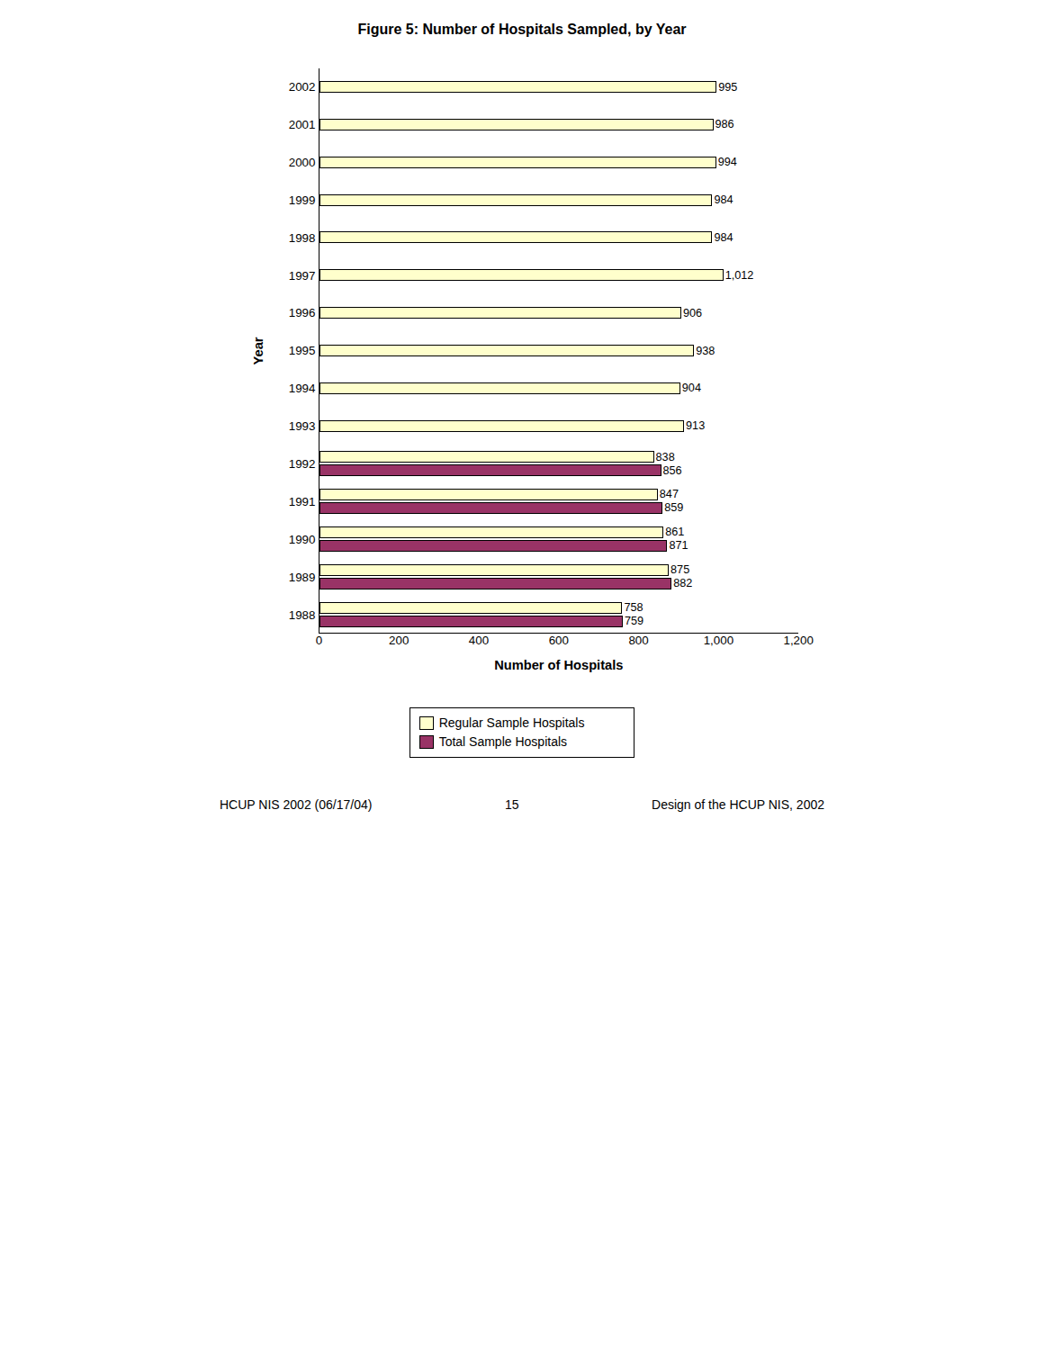Figure 5: Number of Hospitals Sampled, by Year
Year
2002
2001
2000
1999
1998
1997
1996
1995
1994
1993
1992
1991
1990
1989
1988
995
986
994
984
984
1,012
906
938
904
913
838
856
847
859
861
871
875
882
758
759
0
200
400
600
800
1,000
1,200
Number of Hospitals
Regular Sample Hospitals
Total Sample Hospitals
HCUP NIS 2002 (06/17/04)
15
Design of the HCUP NIS, 2002